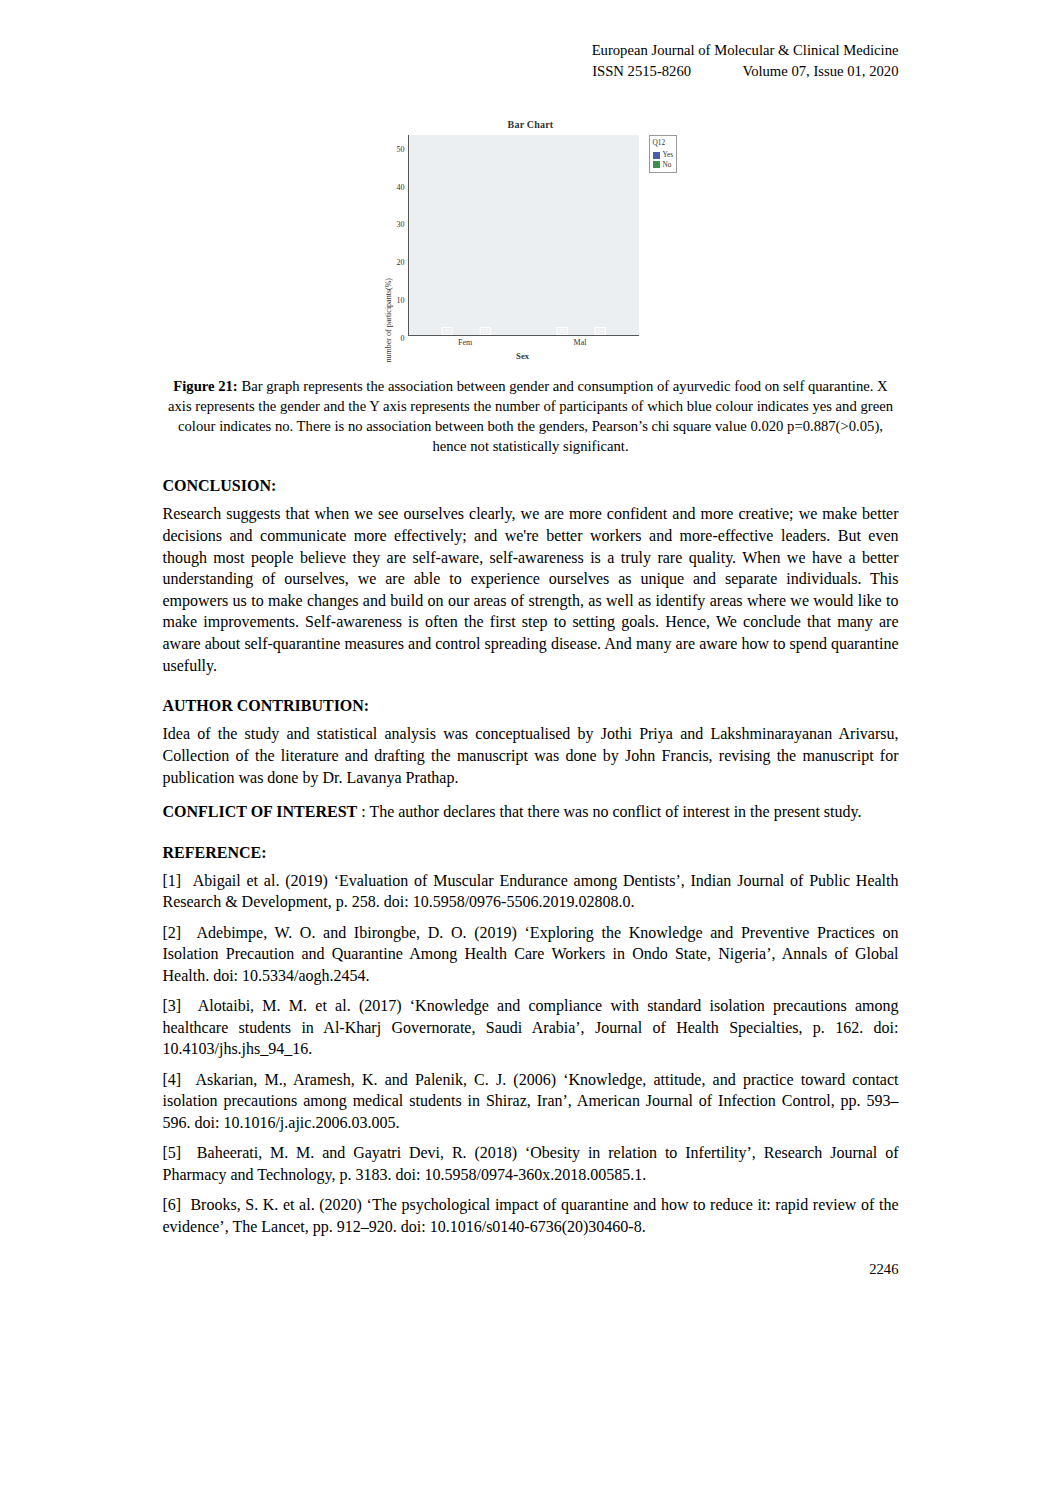European Journal of Molecular & Clinical Medicine
ISSN 2515-8260 Volume 07, Issue 01, 2020
Bar Chart
number of participants(%)
50
40
30
20
10
0
35
15
35
14
Fem Mal
Sex
Q12
Yes
No
Figure 21: Bar graph represents the association between gender and consumption of ayurvedic food on self quarantine. X axis represents the gender and the Y axis represents the number of participants of which blue colour indicates yes and green colour indicates no. There is no association between both the genders, Pearson’s chi square value 0.020 p=0.887(>0.05), hence not statistically significant.
Conclusion:
Research suggests that when we see ourselves clearly, we are more confident and more creative; we make better decisions and communicate more effectively; and we're better workers and more-effective leaders. But even though most people believe they are self-aware, self-awareness is a truly rare quality. When we have a better understanding of ourselves, we are able to experience ourselves as unique and separate individuals. This empowers us to make changes and build on our areas of strength, as well as identify areas where we would like to make improvements. Self-awareness is often the first step to setting goals. Hence, We conclude that many are aware about self-quarantine measures and control spreading disease. And many are aware how to spend quarantine usefully.
Author Contribution:
Idea of the study and statistical analysis was conceptualised by Jothi Priya and Lakshminarayanan Arivarsu, Collection of the literature and drafting the manuscript was done by John Francis, revising the manuscript for publication was done by Dr. Lavanya Prathap.
CONFLICT OF INTEREST : The author declares that there was no conflict of interest in the present study.
Reference:
[1] Abigail et al. (2019) ‘Evaluation of Muscular Endurance among Dentists’, Indian Journal of Public Health Research & Development, p. 258. doi: 10.5958/0976-5506.2019.02808.0.
[2] Adebimpe, W. O. and Ibirongbe, D. O. (2019) ‘Exploring the Knowledge and Preventive Practices on Isolation Precaution and Quarantine Among Health Care Workers in Ondo State, Nigeria’, Annals of Global Health. doi: 10.5334/aogh.2454.
[3] Alotaibi, M. M. et al. (2017) ‘Knowledge and compliance with standard isolation precautions among healthcare students in Al-Kharj Governorate, Saudi Arabia’, Journal of Health Specialties, p. 162. doi: 10.4103/jhs.jhs_94_16.
[4] Askarian, M., Aramesh, K. and Palenik, C. J. (2006) ‘Knowledge, attitude, and practice toward contact isolation precautions among medical students in Shiraz, Iran’, American Journal of Infection Control, pp. 593–596. doi: 10.1016/j.ajic.2006.03.005.
[5] Baheerati, M. M. and Gayatri Devi, R. (2018) ‘Obesity in relation to Infertility’, Research Journal of Pharmacy and Technology, p. 3183. doi: 10.5958/0974-360x.2018.00585.1.
[6] Brooks, S. K. et al. (2020) ‘The psychological impact of quarantine and how to reduce it: rapid review of the evidence’, The Lancet, pp. 912–920. doi: 10.1016/s0140-6736(20)30460-8.
2246